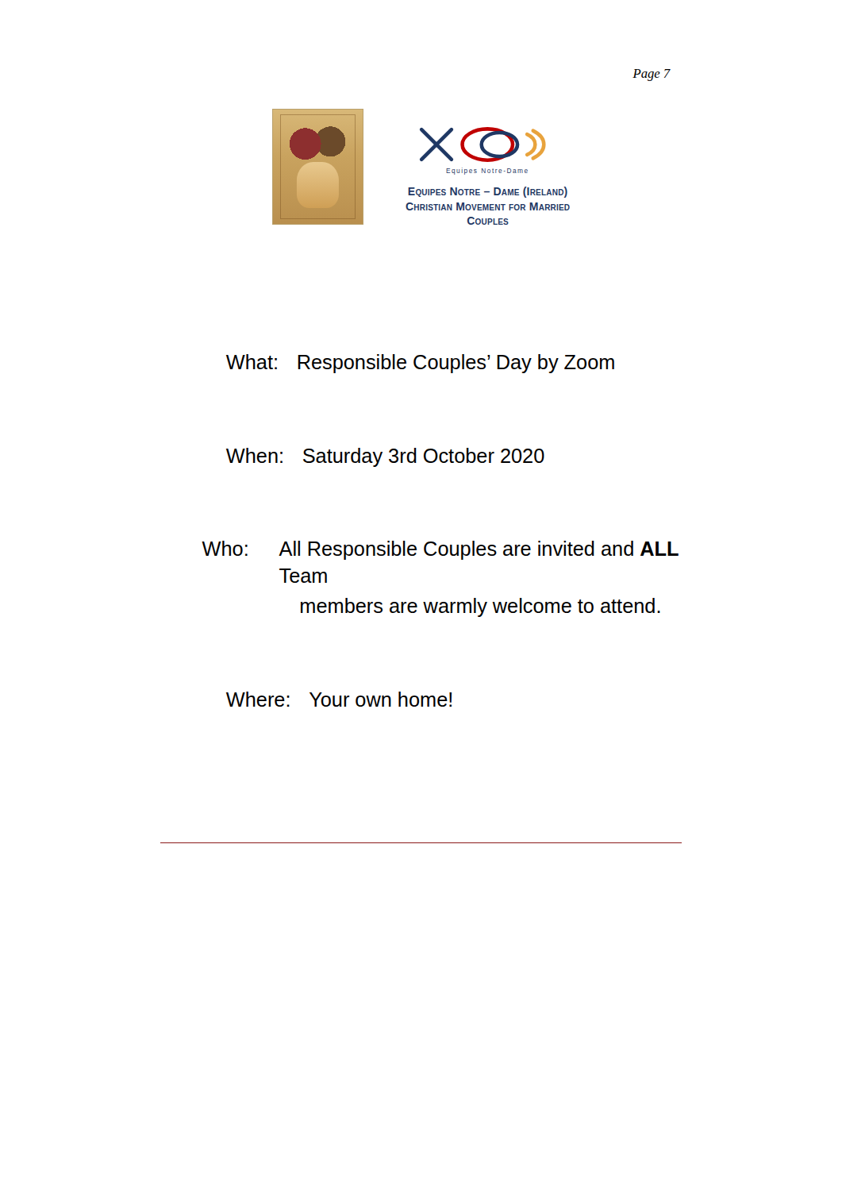Page 7
Equipes Notre-Dame
Equipes Notre – Dame (Ireland) Christian Movement for Married Couples
What:
Responsible Couples’ Day by Zoom
When:
Saturday 3rd October 2020
Who:
All Responsible Couples are invited and ALL Team members are warmly welcome to attend.
Where:
Your own home!